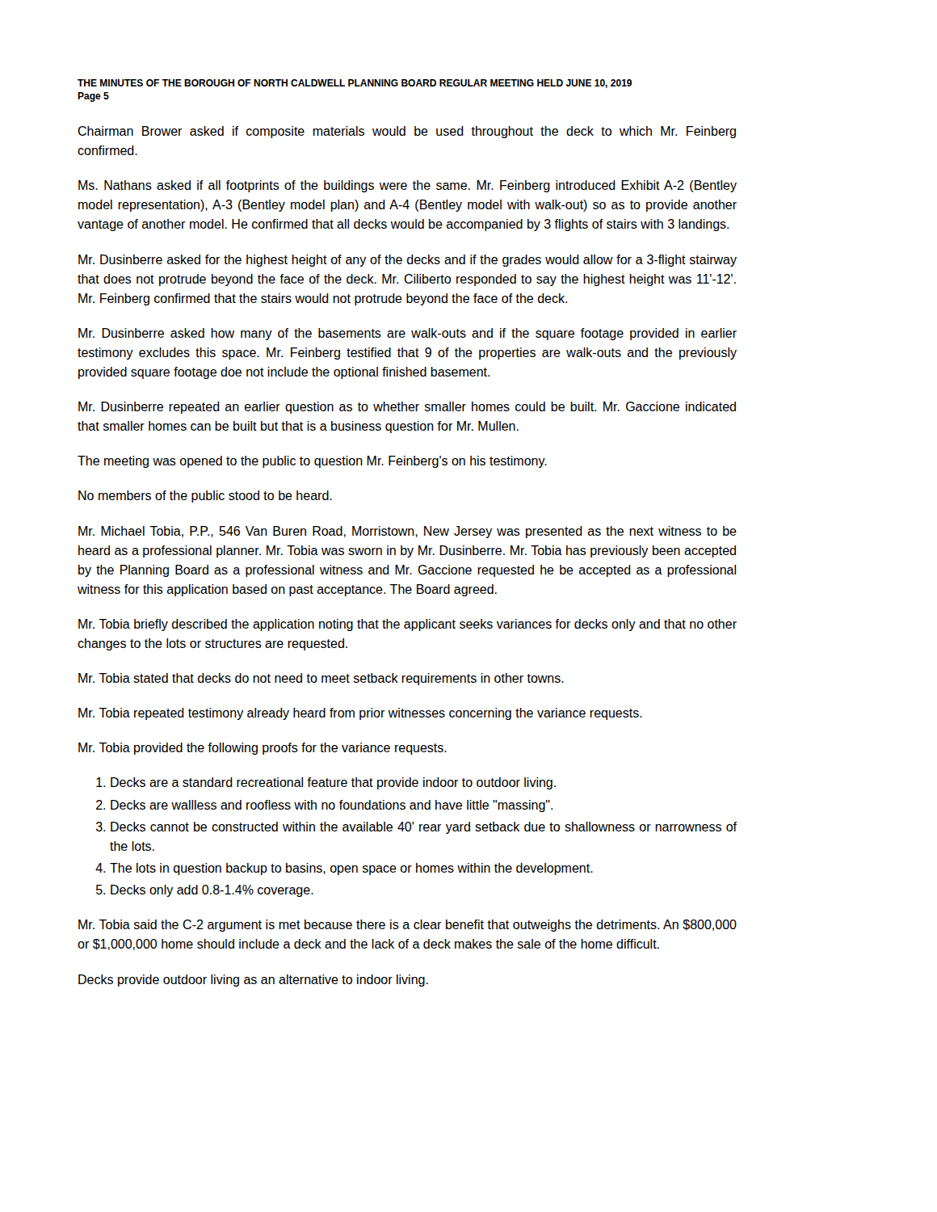THE MINUTES OF THE BOROUGH OF NORTH CALDWELL PLANNING BOARD REGULAR MEETING HELD JUNE 10, 2019
Page 5
Chairman Brower asked if composite materials would be used throughout the deck to which Mr. Feinberg confirmed.
Ms. Nathans asked if all footprints of the buildings were the same. Mr. Feinberg introduced Exhibit A-2 (Bentley model representation), A-3 (Bentley model plan) and A-4 (Bentley model with walk-out) so as to provide another vantage of another model. He confirmed that all decks would be accompanied by 3 flights of stairs with 3 landings.
Mr. Dusinberre asked for the highest height of any of the decks and if the grades would allow for a 3-flight stairway that does not protrude beyond the face of the deck. Mr. Ciliberto responded to say the highest height was 11'-12'. Mr. Feinberg confirmed that the stairs would not protrude beyond the face of the deck.
Mr. Dusinberre asked how many of the basements are walk-outs and if the square footage provided in earlier testimony excludes this space. Mr. Feinberg testified that 9 of the properties are walk-outs and the previously provided square footage doe not include the optional finished basement.
Mr. Dusinberre repeated an earlier question as to whether smaller homes could be built. Mr. Gaccione indicated that smaller homes can be built but that is a business question for Mr. Mullen.
The meeting was opened to the public to question Mr. Feinberg's on his testimony.
No members of the public stood to be heard.
Mr. Michael Tobia, P.P., 546 Van Buren Road, Morristown, New Jersey was presented as the next witness to be heard as a professional planner. Mr. Tobia was sworn in by Mr. Dusinberre. Mr. Tobia has previously been accepted by the Planning Board as a professional witness and Mr. Gaccione requested he be accepted as a professional witness for this application based on past acceptance. The Board agreed.
Mr. Tobia briefly described the application noting that the applicant seeks variances for decks only and that no other changes to the lots or structures are requested.
Mr. Tobia stated that decks do not need to meet setback requirements in other towns.
Mr. Tobia repeated testimony already heard from prior witnesses concerning the variance requests.
Mr. Tobia provided the following proofs for the variance requests.
Decks are a standard recreational feature that provide indoor to outdoor living.
Decks are wallless and roofless with no foundations and have little "massing".
Decks cannot be constructed within the available 40' rear yard setback due to shallowness or narrowness of the lots.
The lots in question backup to basins, open space or homes within the development.
Decks only add 0.8-1.4% coverage.
Mr. Tobia said the C-2 argument is met because there is a clear benefit that outweighs the detriments. An $800,000 or $1,000,000 home should include a deck and the lack of a deck makes the sale of the home difficult.
Decks provide outdoor living as an alternative to indoor living.